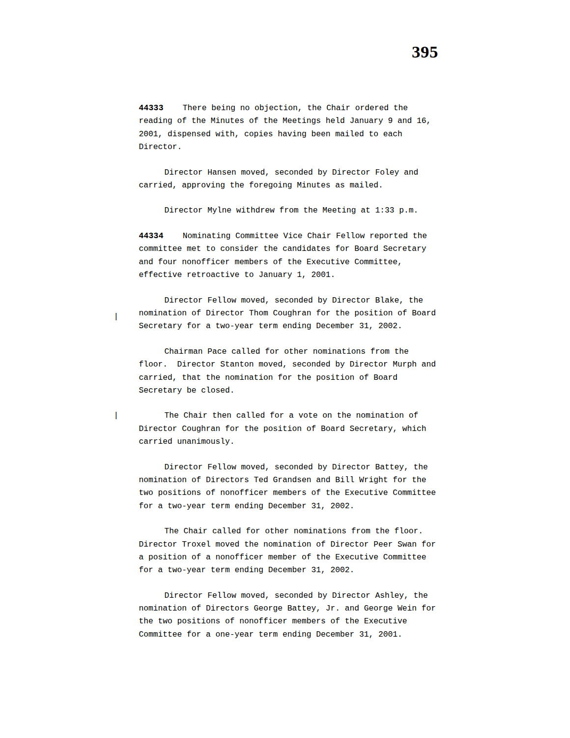395
44333 There being no objection, the Chair ordered the reading of the Minutes of the Meetings held January 9 and 16, 2001, dispensed with, copies having been mailed to each Director.
Director Hansen moved, seconded by Director Foley and carried, approving the foregoing Minutes as mailed.
Director Mylne withdrew from the Meeting at 1:33 p.m.
44334 Nominating Committee Vice Chair Fellow reported the committee met to consider the candidates for Board Secretary and four nonofficer members of the Executive Committee, effective retroactive to January 1, 2001.
Director Fellow moved, seconded by Director Blake, the nomination of Director Thom Coughran for the position of Board Secretary for a two-year term ending December 31, 2002.
Chairman Pace called for other nominations from the floor. Director Stanton moved, seconded by Director Murph and carried, that the nomination for the position of Board Secretary be closed.
The Chair then called for a vote on the nomination of Director Coughran for the position of Board Secretary, which carried unanimously.
Director Fellow moved, seconded by Director Battey, the nomination of Directors Ted Grandsen and Bill Wright for the two positions of nonofficer members of the Executive Committee for a two-year term ending December 31, 2002.
The Chair called for other nominations from the floor. Director Troxel moved the nomination of Director Peer Swan for a position of a nonofficer member of the Executive Committee for a two-year term ending December 31, 2002.
Director Fellow moved, seconded by Director Ashley, the nomination of Directors George Battey, Jr. and George Wein for the two positions of nonofficer members of the Executive Committee for a one-year term ending December 31, 2001.
|
|